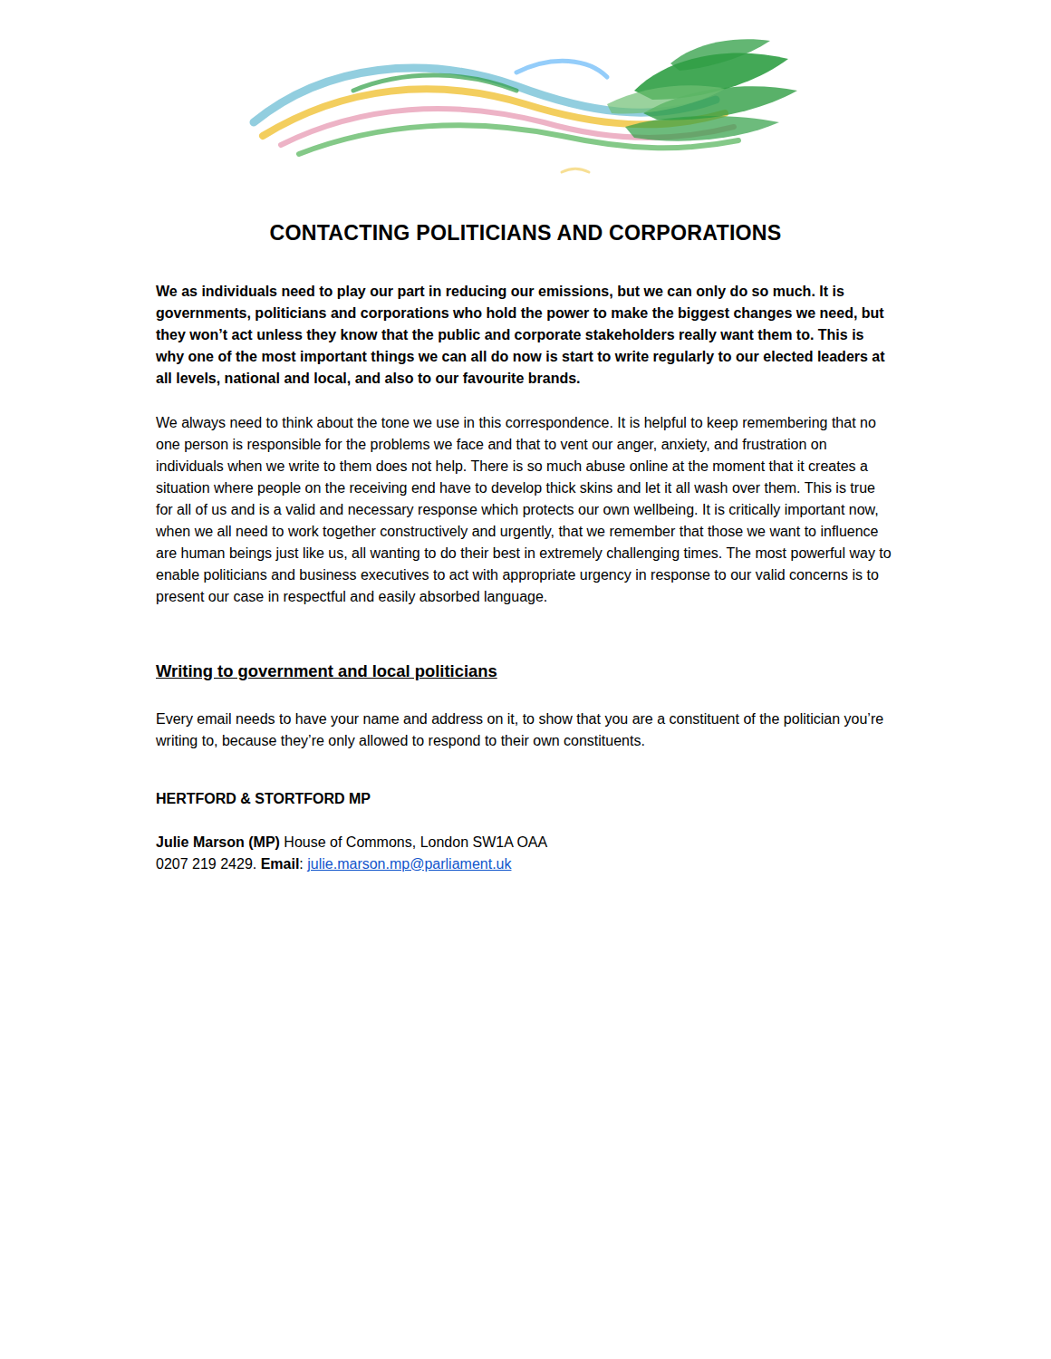CONTACTING POLITICIANS AND CORPORATIONS
We as individuals need to play our part in reducing our emissions, but we can only do so much. It is governments, politicians and corporations who hold the power to make the biggest changes we need, but they won’t act unless they know that the public and corporate stakeholders really want them to. This is why one of the most important things we can all do now is start to write regularly to our elected leaders at all levels, national and local, and also to our favourite brands.
We always need to think about the tone we use in this correspondence. It is helpful to keep remembering that no one person is responsible for the problems we face and that to vent our anger, anxiety, and frustration on individuals when we write to them does not help. There is so much abuse online at the moment that it creates a situation where people on the receiving end have to develop thick skins and let it all wash over them. This is true for all of us and is a valid and necessary response which protects our own wellbeing. It is critically important now, when we all need to work together constructively and urgently, that we remember that those we want to influence are human beings just like us, all wanting to do their best in extremely challenging times. The most powerful way to enable politicians and business executives to act with appropriate urgency in response to our valid concerns is to present our case in respectful and easily absorbed language.
Writing to government and local politicians
Every email needs to have your name and address on it, to show that you are a constituent of the politician you’re writing to, because they’re only allowed to respond to their own constituents.
HERTFORD & STORTFORD MP
Julie Marson (MP) House of Commons, London SW1A OAA
0207 219 2429. Email: julie.marson.mp@parliament.uk